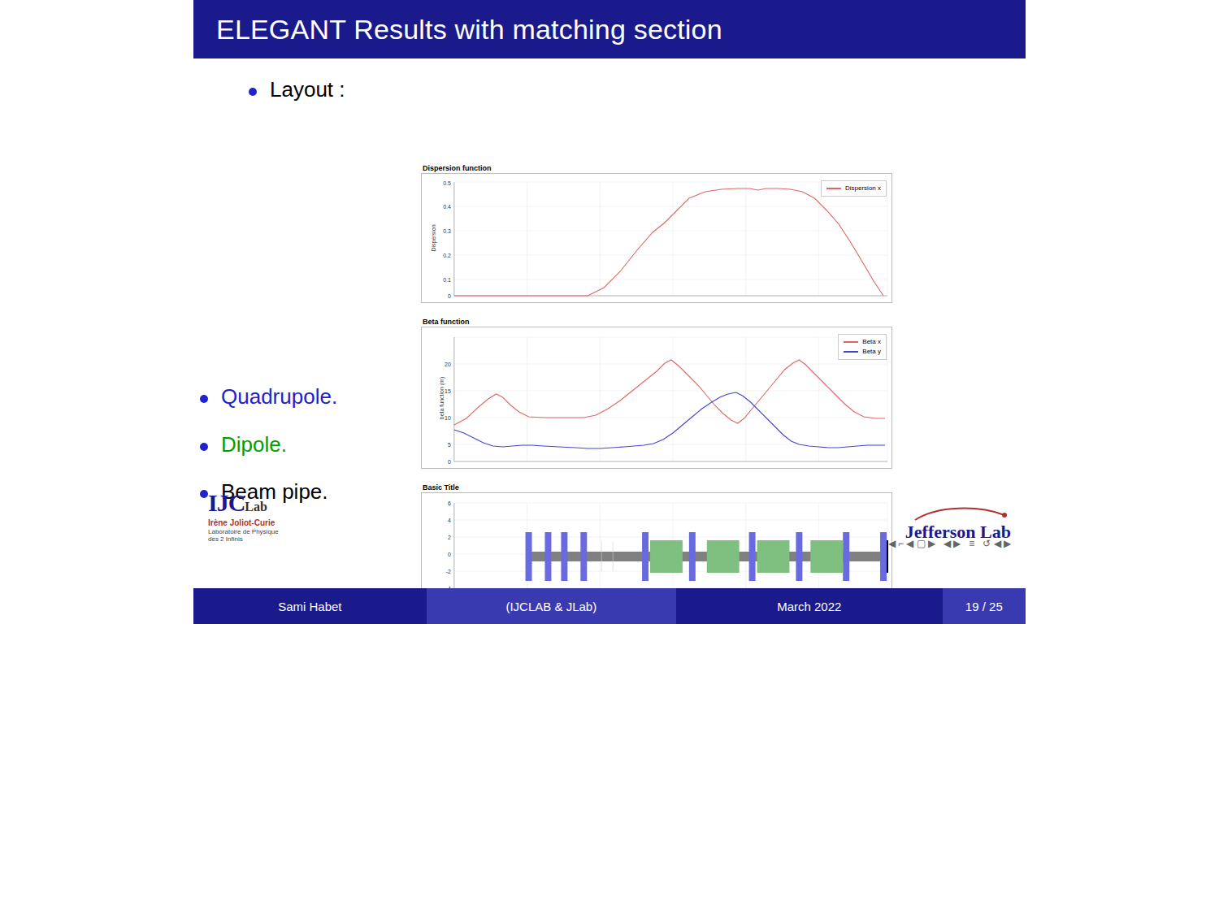ELEGANT Results with matching section
Layout :
Quadrupole.
Dipole.
Beam pipe.
Dispersion function
Dispersion
0 0.1 0.2 0.3 0.4 0.5
Dispersion x
Beta function
beta function (m)
0 5 10 15 20
Beta x
Beta y
Basic Title
6 4 2 0 -2 -4 -6 0 2 4 6 8 10 12
s (m)
IJCLab
Irène Joliot-Curie
Laboratoire de Physique
des 2 Infinis
Jefferson Lab
◀ ⌐ ◀ ▢ ▶ ◀ ▶ ≡ ↺ ◀ ▶
Sami Habet
(IJCLAB & JLab)
March 2022
19 / 25